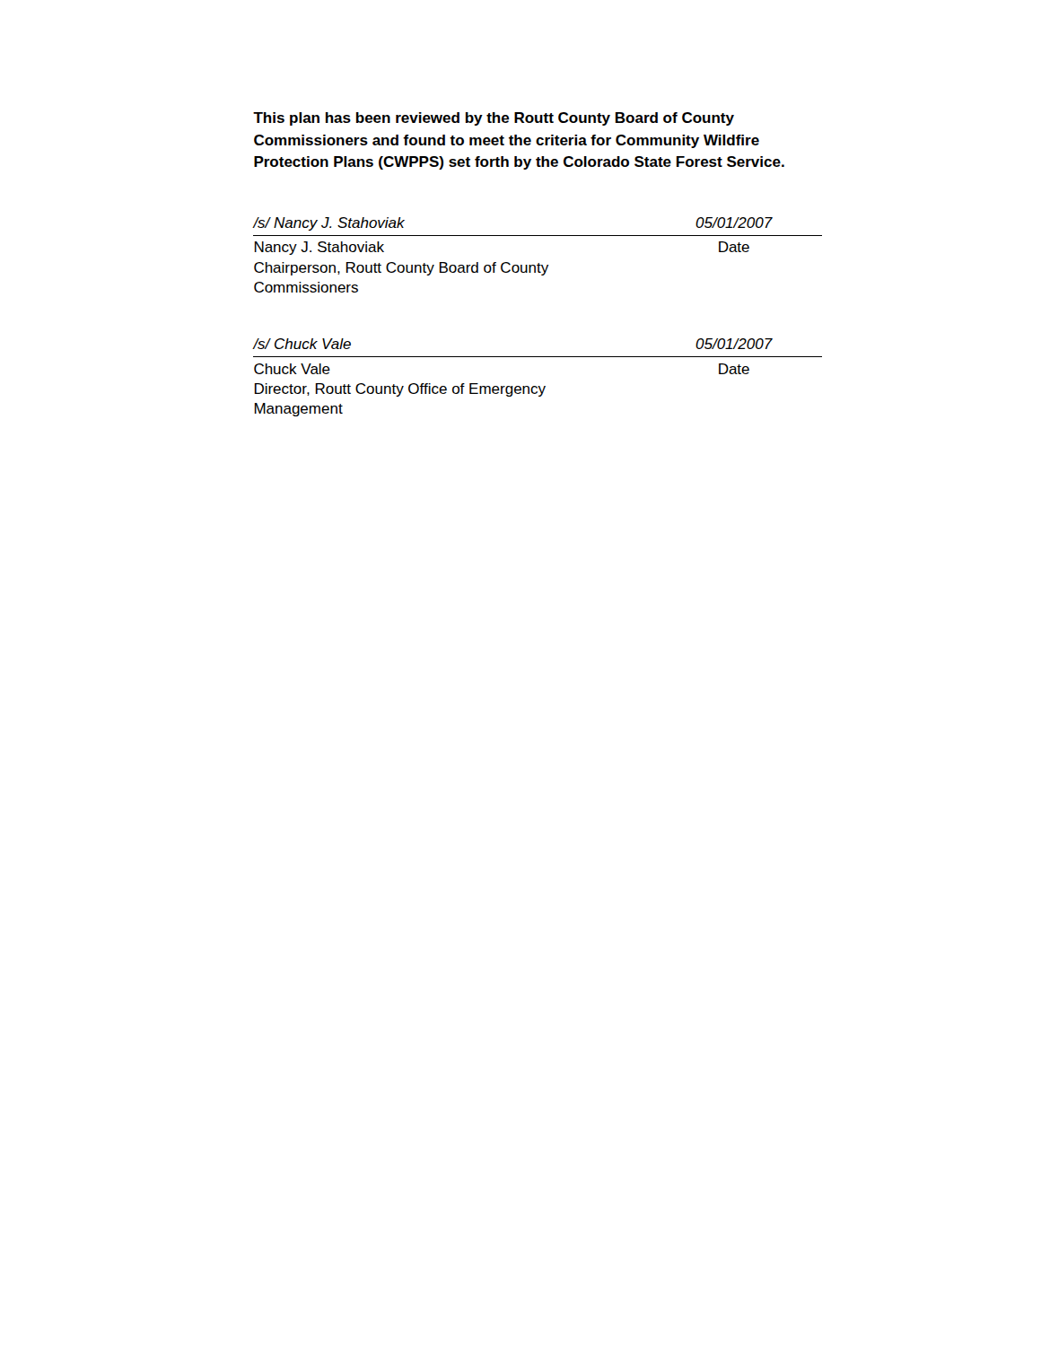This plan has been reviewed by the Routt County Board of County Commissioners and found to meet the criteria for Community Wildfire Protection Plans (CWPPS) set forth by the Colorado State Forest Service.
/s/ Nancy J. Stahoviak
05/01/2007
Nancy J. Stahoviak
Chairperson, Routt County Board of County
Commissioners
Date
/s/ Chuck Vale
05/01/2007
Chuck Vale
Director, Routt County Office of Emergency
Management
Date